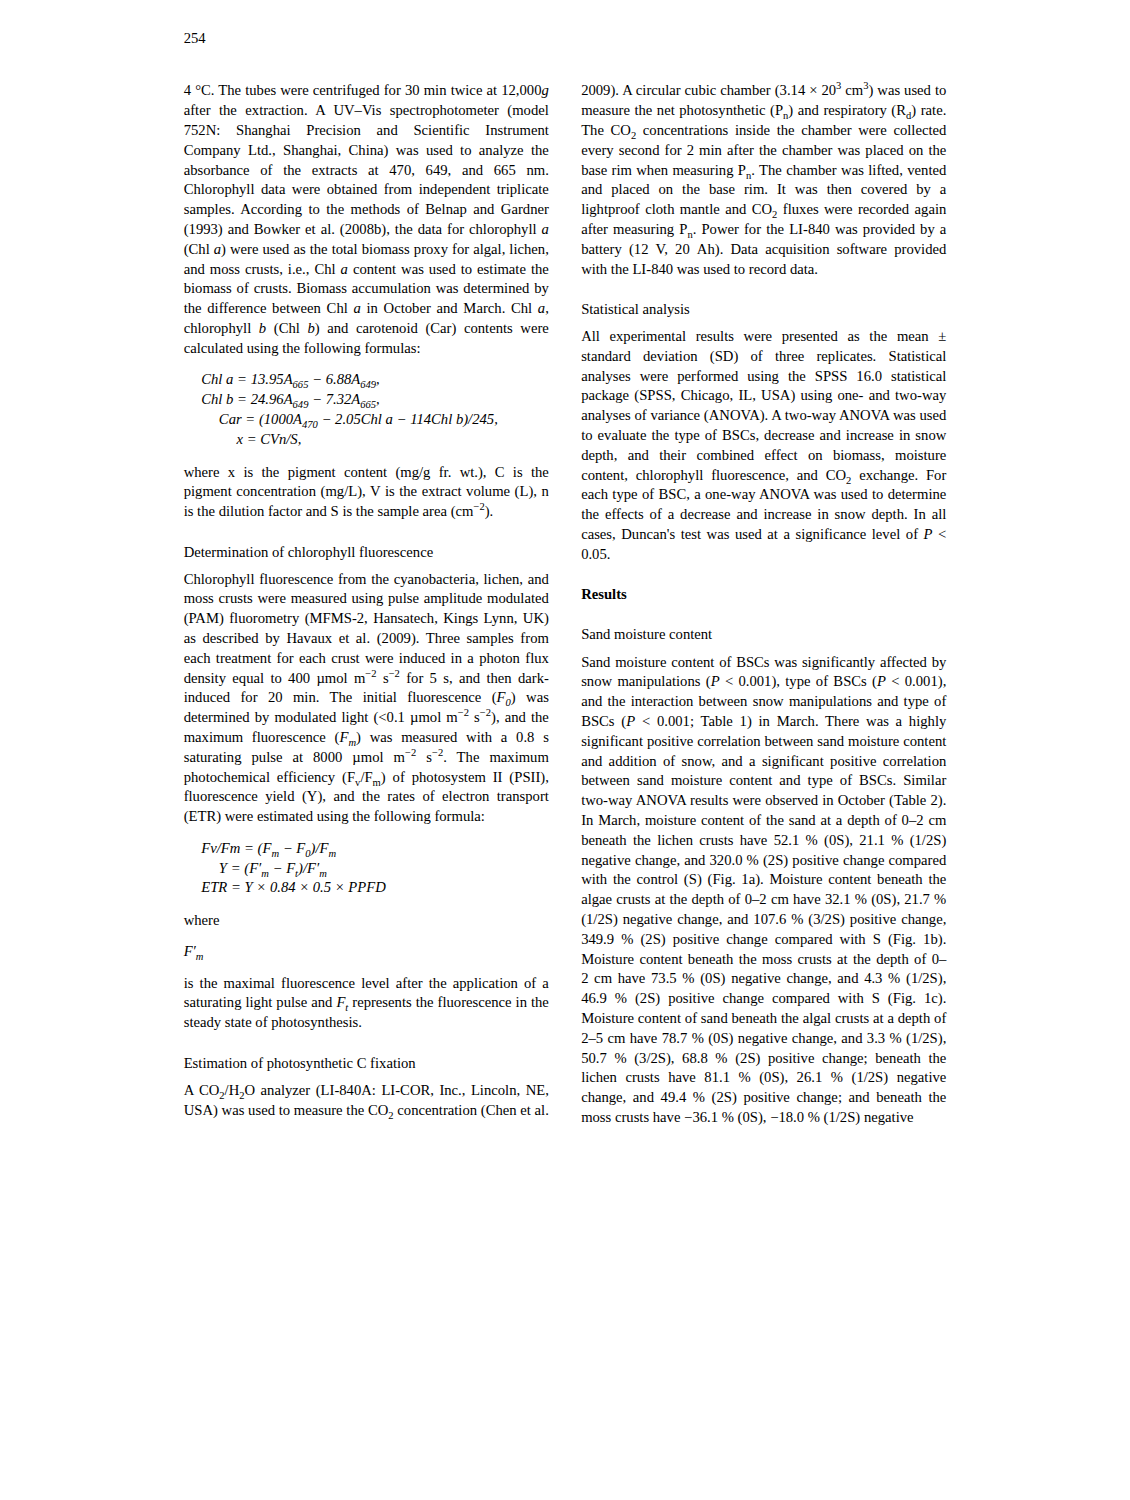254
4 °C. The tubes were centrifuged for 30 min twice at 12,000g after the extraction. A UV–Vis spectrophotometer (model 752N: Shanghai Precision and Scientific Instrument Company Ltd., Shanghai, China) was used to analyze the absorbance of the extracts at 470, 649, and 665 nm. Chlorophyll data were obtained from independent triplicate samples. According to the methods of Belnap and Gardner (1993) and Bowker et al. (2008b), the data for chlorophyll a (Chl a) were used as the total biomass proxy for algal, lichen, and moss crusts, i.e., Chl a content was used to estimate the biomass of crusts. Biomass accumulation was determined by the difference between Chl a in October and March. Chl a, chlorophyll b (Chl b) and carotenoid (Car) contents were calculated using the following formulas:
Chl a = 13.95A665 − 6.88A649, Chl b = 24.96A649 − 7.32A665, Car = (1000A470 − 2.05Chl a − 114Chl b)/245, x = CVn/S,
where x is the pigment content (mg/g fr. wt.), C is the pigment concentration (mg/L), V is the extract volume (L), n is the dilution factor and S is the sample area (cm−2).
Determination of chlorophyll fluorescence
Chlorophyll fluorescence from the cyanobacteria, lichen, and moss crusts were measured using pulse amplitude modulated (PAM) fluorometry (MFMS-2, Hansatech, Kings Lynn, UK) as described by Havaux et al. (2009). Three samples from each treatment for each crust were induced in a photon flux density equal to 400 µmol m−2 s−2 for 5 s, and then dark-induced for 20 min. The initial fluorescence (F0) was determined by modulated light (<0.1 µmol m−2 s−2), and the maximum fluorescence (Fm) was measured with a 0.8 s saturating pulse at 8000 µmol m−2 s−2. The maximum photochemical efficiency (Fv/Fm) of photosystem II (PSII), fluorescence yield (Y), and the rates of electron transport (ETR) were estimated using the following formula:
Fv/Fm = (Fm − F0)/Fm Y = (F′m − Ft)/F′m ETR = Y × 0.84 × 0.5 × PPFD
where
F′m
is the maximal fluorescence level after the application of a saturating light pulse and Ft represents the fluorescence in the steady state of photosynthesis.
Estimation of photosynthetic C fixation
A CO2/H2O analyzer (LI-840A: LI-COR, Inc., Lincoln, NE, USA) was used to measure the CO2 concentration (Chen et al. 2009). A circular cubic chamber (3.14 × 203 cm3) was used to measure the net photosynthetic (Pn) and respiratory (Rd) rate. The CO2 concentrations inside the chamber were collected every second for 2 min after the chamber was placed on the base rim when measuring Pn. The chamber was lifted, vented and placed on the base rim. It was then covered by a lightproof cloth mantle and CO2 fluxes were recorded again after measuring Pn. Power for the LI-840 was provided by a battery (12 V, 20 Ah). Data acquisition software provided with the LI-840 was used to record data.
Statistical analysis
All experimental results were presented as the mean ± standard deviation (SD) of three replicates. Statistical analyses were performed using the SPSS 16.0 statistical package (SPSS, Chicago, IL, USA) using one- and two-way analyses of variance (ANOVA). A two-way ANOVA was used to evaluate the type of BSCs, decrease and increase in snow depth, and their combined effect on biomass, moisture content, chlorophyll fluorescence, and CO2 exchange. For each type of BSC, a one-way ANOVA was used to determine the effects of a decrease and increase in snow depth. In all cases, Duncan's test was used at a significance level of P < 0.05.
Results
Sand moisture content
Sand moisture content of BSCs was significantly affected by snow manipulations (P < 0.001), type of BSCs (P < 0.001), and the interaction between snow manipulations and type of BSCs (P < 0.001; Table 1) in March. There was a highly significant positive correlation between sand moisture content and addition of snow, and a significant positive correlation between sand moisture content and type of BSCs. Similar two-way ANOVA results were observed in October (Table 2). In March, moisture content of the sand at a depth of 0–2 cm beneath the lichen crusts have 52.1 % (0S), 21.1 % (1/2S) negative change, and 320.0 % (2S) positive change compared with the control (S) (Fig. 1a). Moisture content beneath the algae crusts at the depth of 0–2 cm have 32.1 % (0S), 21.7 % (1/2S) negative change, and 107.6 % (3/2S) positive change, 349.9 % (2S) positive change compared with S (Fig. 1b). Moisture content beneath the moss crusts at the depth of 0–2 cm have 73.5 % (0S) negative change, and 4.3 % (1/2S), 46.9 % (2S) positive change compared with S (Fig. 1c). Moisture content of sand beneath the algal crusts at a depth of 2–5 cm have 78.7 % (0S) negative change, and 3.3 % (1/2S), 50.7 % (3/2S), 68.8 % (2S) positive change; beneath the lichen crusts have 81.1 % (0S), 26.1 % (1/2S) negative change, and 49.4 % (2S) positive change; and beneath the moss crusts have −36.1 % (0S), −18.0 % (1/2S) negative